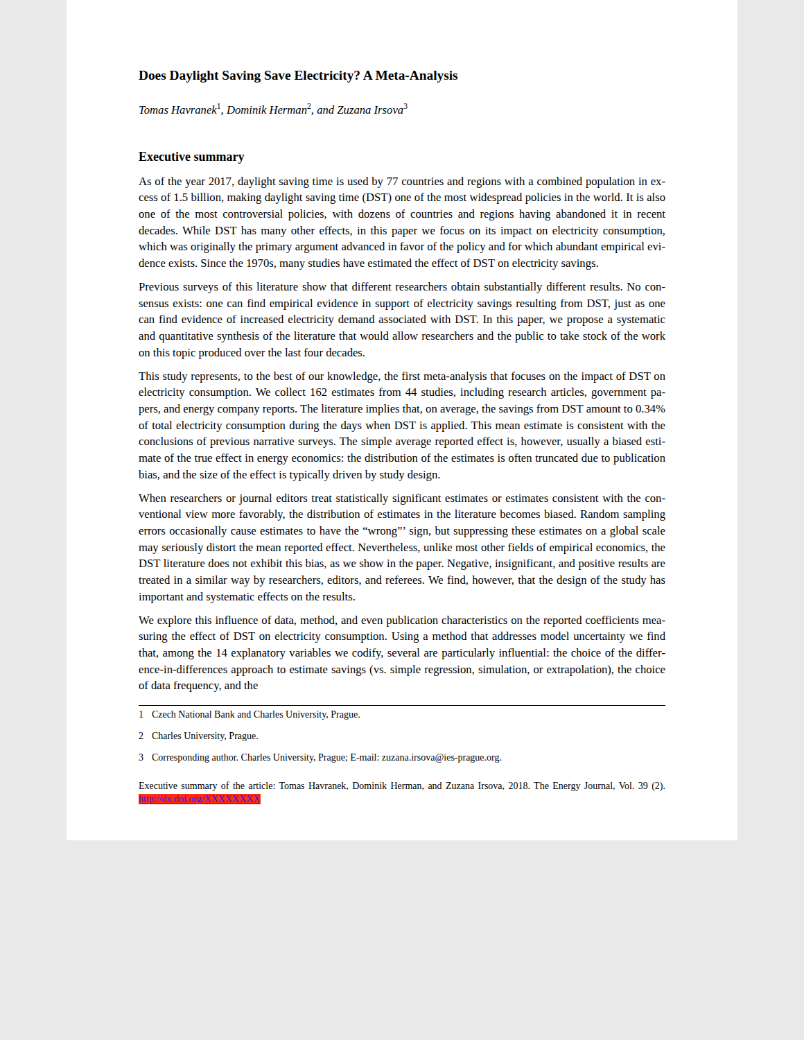Does Daylight Saving Save Electricity? A Meta-Analysis
Tomas Havranek1, Dominik Herman2, and Zuzana Irsova3
Executive summary
As of the year 2017, daylight saving time is used by 77 countries and regions with a combined population in excess of 1.5 billion, making daylight saving time (DST) one of the most widespread policies in the world. It is also one of the most controversial policies, with dozens of countries and regions having abandoned it in recent decades. While DST has many other effects, in this paper we focus on its impact on electricity consumption, which was originally the primary argument advanced in favor of the policy and for which abundant empirical evidence exists. Since the 1970s, many studies have estimated the effect of DST on electricity savings.
Previous surveys of this literature show that different researchers obtain substantially different results. No consensus exists: one can find empirical evidence in support of electricity savings resulting from DST, just as one can find evidence of increased electricity demand associated with DST. In this paper, we propose a systematic and quantitative synthesis of the literature that would allow researchers and the public to take stock of the work on this topic produced over the last four decades.
This study represents, to the best of our knowledge, the first meta-analysis that focuses on the impact of DST on electricity consumption. We collect 162 estimates from 44 studies, including research articles, government papers, and energy company reports. The literature implies that, on average, the savings from DST amount to 0.34% of total electricity consumption during the days when DST is applied. This mean estimate is consistent with the conclusions of previous narrative surveys. The simple average reported effect is, however, usually a biased estimate of the true effect in energy economics: the distribution of the estimates is often truncated due to publication bias, and the size of the effect is typically driven by study design.
When researchers or journal editors treat statistically significant estimates or estimates consistent with the conventional view more favorably, the distribution of estimates in the literature becomes biased. Random sampling errors occasionally cause estimates to have the “wrong”’ sign, but suppressing these estimates on a global scale may seriously distort the mean reported effect. Nevertheless, unlike most other fields of empirical economics, the DST literature does not exhibit this bias, as we show in the paper. Negative, insignificant, and positive results are treated in a similar way by researchers, editors, and referees. We find, however, that the design of the study has important and systematic effects on the results.
We explore this influence of data, method, and even publication characteristics on the reported coefficients measuring the effect of DST on electricity consumption. Using a method that addresses model uncertainty we find that, among the 14 explanatory variables we codify, several are particularly influential: the choice of the difference-in-differences approach to estimate savings (vs. simple regression, simulation, or extrapolation), the choice of data frequency, and the
1 Czech National Bank and Charles University, Prague.
2 Charles University, Prague.
3 Corresponding author. Charles University, Prague; E-mail: zuzana.irsova@ies-prague.org.
Executive summary of the article: Tomas Havranek, Dominik Herman, and Zuzana Irsova, 2018. The Energy Journal, Vol. 39 (2). http://dx.doi.org/XXXXXXXX